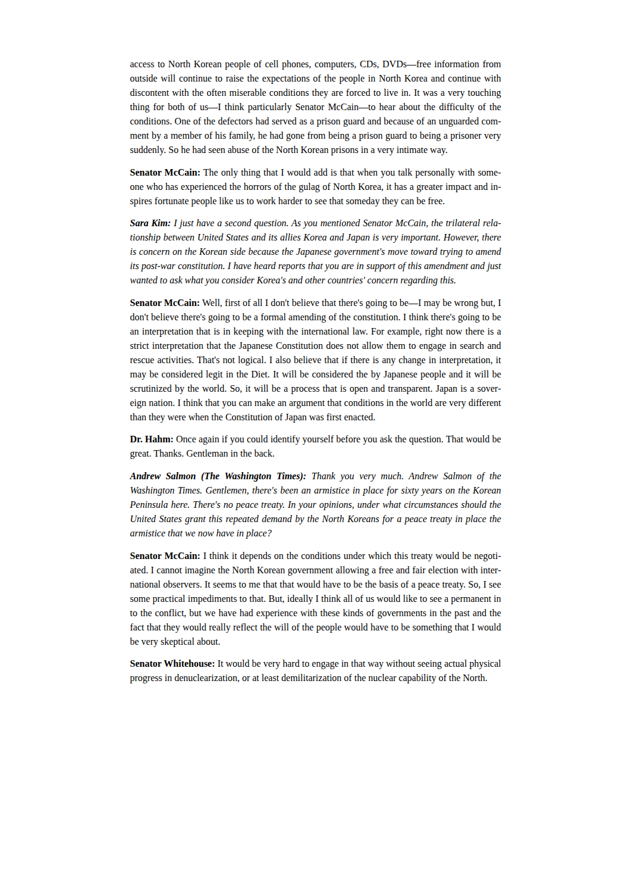access to North Korean people of cell phones, computers, CDs, DVDs—free information from outside will continue to raise the expectations of the people in North Korea and continue with discontent with the often miserable conditions they are forced to live in. It was a very touching thing for both of us—I think particularly Senator McCain—to hear about the difficulty of the conditions. One of the defectors had served as a prison guard and because of an unguarded comment by a member of his family, he had gone from being a prison guard to being a prisoner very suddenly. So he had seen abuse of the North Korean prisons in a very intimate way.
Senator McCain: The only thing that I would add is that when you talk personally with someone who has experienced the horrors of the gulag of North Korea, it has a greater impact and inspires fortunate people like us to work harder to see that someday they can be free.
Sara Kim: I just have a second question. As you mentioned Senator McCain, the trilateral relationship between United States and its allies Korea and Japan is very important. However, there is concern on the Korean side because the Japanese government's move toward trying to amend its post-war constitution. I have heard reports that you are in support of this amendment and just wanted to ask what you consider Korea's and other countries' concern regarding this.
Senator McCain: Well, first of all I don't believe that there's going to be—I may be wrong but, I don't believe there's going to be a formal amending of the constitution. I think there's going to be an interpretation that is in keeping with the international law. For example, right now there is a strict interpretation that the Japanese Constitution does not allow them to engage in search and rescue activities. That's not logical. I also believe that if there is any change in interpretation, it may be considered legit in the Diet. It will be considered the by Japanese people and it will be scrutinized by the world. So, it will be a process that is open and transparent. Japan is a sovereign nation. I think that you can make an argument that conditions in the world are very different than they were when the Constitution of Japan was first enacted.
Dr. Hahm: Once again if you could identify yourself before you ask the question. That would be great. Thanks. Gentleman in the back.
Andrew Salmon (The Washington Times): Thank you very much. Andrew Salmon of the Washington Times. Gentlemen, there's been an armistice in place for sixty years on the Korean Peninsula here. There's no peace treaty. In your opinions, under what circumstances should the United States grant this repeated demand by the North Koreans for a peace treaty in place the armistice that we now have in place?
Senator McCain: I think it depends on the conditions under which this treaty would be negotiated. I cannot imagine the North Korean government allowing a free and fair election with international observers. It seems to me that that would have to be the basis of a peace treaty. So, I see some practical impediments to that. But, ideally I think all of us would like to see a permanent in to the conflict, but we have had experience with these kinds of governments in the past and the fact that they would really reflect the will of the people would have to be something that I would be very skeptical about.
Senator Whitehouse: It would be very hard to engage in that way without seeing actual physical progress in denuclearization, or at least demilitarization of the nuclear capability of the North.